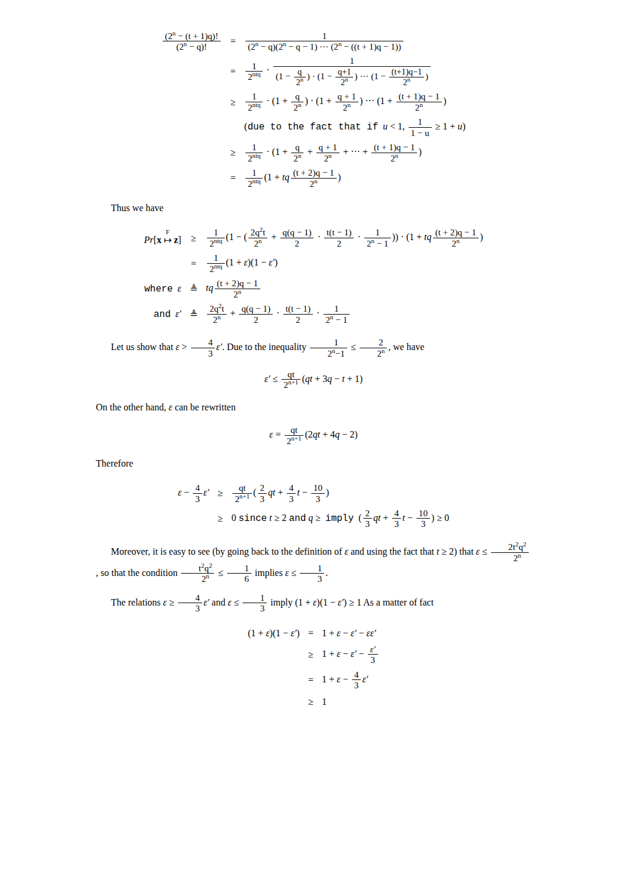| (2 n − (t + 1)q)! (2 n − q)! | = | 1 (2 n − q)(2 n − q − 1) ··· (2 n − ((t + 1)q − 1)) |
| | = | 1 2 ntq · 1 (1 − q 2 n ) · (1 − q+1 2 n ) ··· (1 − (t+1)q−1 2 n ) |
| | ≥ | 1 2 ntq · (1 + q 2 n ) · (1 + q + 1 2 n ) ··· (1 + (t + 1)q − 1 2 n ) |
| | | ( due to the fact that if u < 1, 1 1 − u ≥ 1 + u ) |
| | ≥ | 1 2 ntq · (1 + q 2 n + q + 1 2 n + ··· + (t + 1)q − 1 2 n ) |
| | = | 1 2 ntq (1 + tq (t + 2)q − 1 2 n ) |
Thus we have
| Pr [ x F ↦ z ] | ≥ | 1 2 ntq (1 − ( 2q 2 t 2 n + q(q − 1) 2 · t(t − 1) 2 · 1 2 n − 1 )) · (1 + tq (t + 2)q − 1 2 n ) |
| | = | 1 2 ntq (1 + ε )(1 − ε′ ) |
| where ε | ≜ | tq (t + 2)q − 1 2 n |
| and ε′ | ≜ | 2q 2 t 2 n + q(q − 1) 2 · t(t − 1) 2 · 1 2 n − 1 |
Let us show that ε > 43 ε′. Due to the inequality 12n−1 ≤ 22n, we have
ε′ ≤ qt 2n+1(qt + 3q − t + 1)
On the other hand, ε can be rewritten
ε = qt 2n+1(2qt + 4q − 2)
Therefore
| ε − 4 3 ε′ | ≥ | qt 2 n+1 ( 2 3 qt + 4 3 t − 10 3 ) |
| | ≥ | 0 since t ≥ 2 and q ≥ imply ( 2 3 qt + 4 3 t − 10 3 ) ≥ 0 |
Moreover, it is easy to see (by going back to the definition of ε and using the fact that t ≥ 2) that ε ≤ 2t2q22n, so that the condition t2q22n ≤ 16 implies ε ≤ 13.
The relations ε ≥ 43 ε′ and ε ≤ 13 imply (1 + ε)(1 − ε′) ≥ 1 As a matter of fact
| (1 + ε )(1 − ε′ ) | = | 1 + ε − ε′ − εε′ |
| | ≥ | 1 + ε − ε′ − ε′ 3 |
| | = | 1 + ε − 4 3 ε′ |
| | ≥ | 1 |